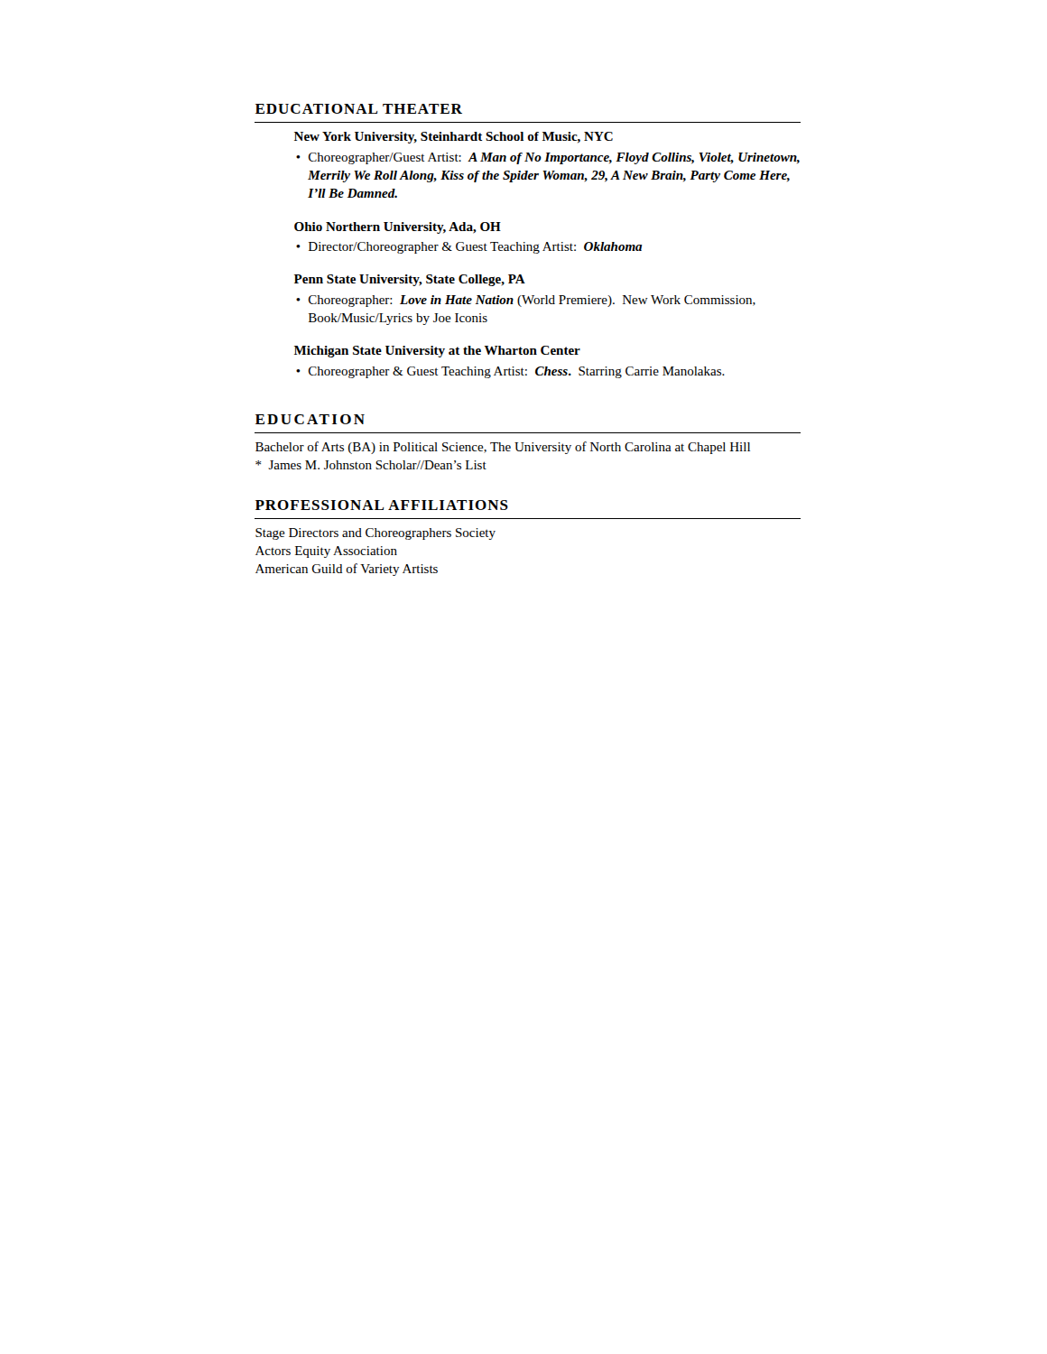Educational Theater
New York University, Steinhardt School of Music, NYC
Choreographer/Guest Artist: A Man of No Importance, Floyd Collins, Violet, Urinetown, Merrily We Roll Along, Kiss of the Spider Woman, 29, A New Brain, Party Come Here, I’ll Be Damned.
Ohio Northern University, Ada, OH
Director/Choreographer & Guest Teaching Artist: Oklahoma
Penn State University, State College, PA
Choreographer: Love in Hate Nation (World Premiere). New Work Commission, Book/Music/Lyrics by Joe Iconis
Michigan State University at the Wharton Center
Choreographer & Guest Teaching Artist: Chess. Starring Carrie Manolakas.
Education
Bachelor of Arts (BA) in Political Science, The University of North Carolina at Chapel Hill
* James M. Johnston Scholar//Dean’s List
Professional Affiliations
Stage Directors and Choreographers Society
Actors Equity Association
American Guild of Variety Artists